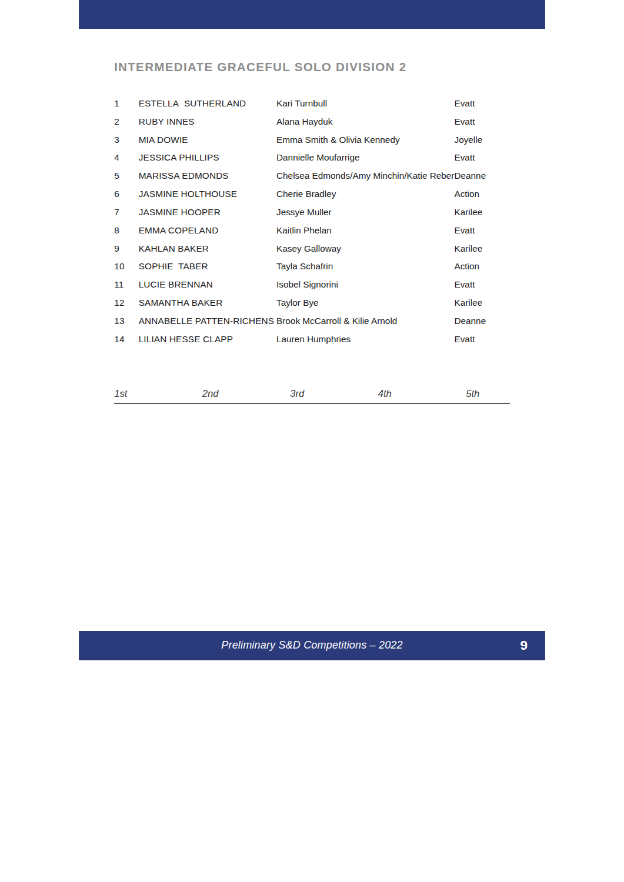Intermediate Graceful Solo Division 2
| 1 | ESTELLA SUTHERLAND | Kari Turnbull | Evatt |
| 2 | RUBY INNES | Alana Hayduk | Evatt |
| 3 | MIA DOWIE | Emma Smith & Olivia Kennedy | Joyelle |
| 4 | JESSICA PHILLIPS | Dannielle Moufarrige | Evatt |
| 5 | MARISSA EDMONDS | Chelsea Edmonds/Amy Minchin/Katie Reber | Deanne |
| 6 | JASMINE HOLTHOUSE | Cherie Bradley | Action |
| 7 | JASMINE HOOPER | Jessye Muller | Karilee |
| 8 | EMMA COPELAND | Kaitlin Phelan | Evatt |
| 9 | KAHLAN BAKER | Kasey Galloway | Karilee |
| 10 | SOPHIE TABER | Tayla Schafrin | Action |
| 11 | LUCIE BRENNAN | Isobel Signorini | Evatt |
| 12 | SAMANTHA BAKER | Taylor Bye | Karilee |
| 13 | ANNABELLE PATTEN-RICHENS | Brook McCarroll & Kilie Arnold | Deanne |
| 14 | LILIAN HESSE CLAPP | Lauren Humphries | Evatt |
1st 2nd 3rd 4th 5th
Preliminary S&D Competitions – 2022 9